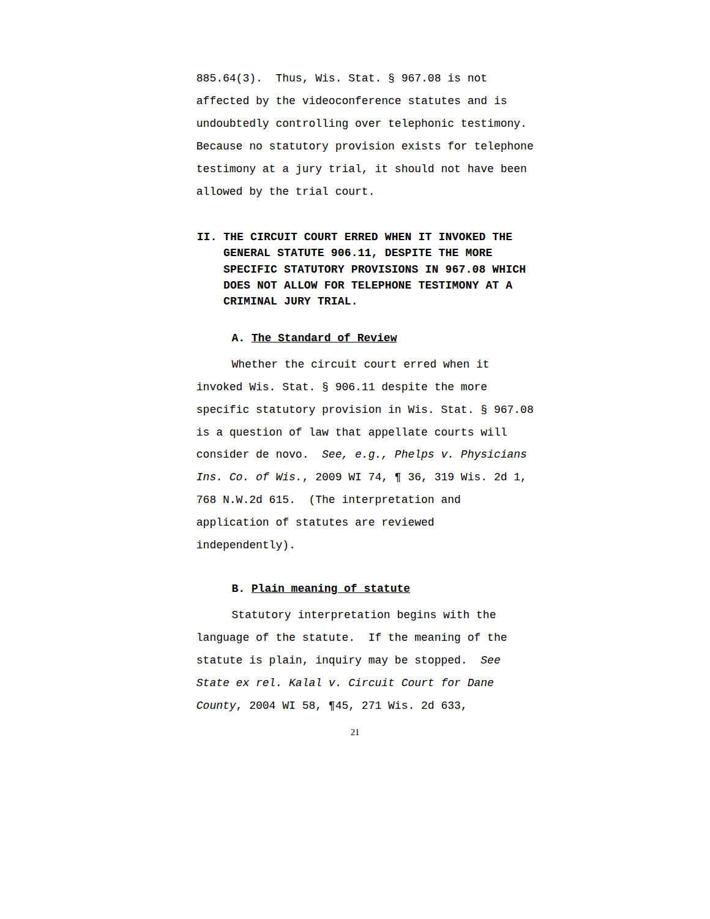885.64(3). Thus, Wis. Stat. § 967.08 is not affected by the videoconference statutes and is undoubtedly controlling over telephonic testimony. Because no statutory provision exists for telephone testimony at a jury trial, it should not have been allowed by the trial court.
| II. | THE CIRCUIT COURT ERRED WHEN IT INVOKED THE GENERAL STATUTE 906.11, DESPITE THE MORE SPECIFIC STATUTORY PROVISIONS IN 967.08 WHICH DOES NOT ALLOW FOR TELEPHONE TESTIMONY AT A CRIMINAL JURY TRIAL. |
A. The Standard of Review
Whether the circuit court erred when it invoked Wis. Stat. § 906.11 despite the more specific statutory provision in Wis. Stat. § 967.08 is a question of law that appellate courts will consider de novo. See, e.g., Phelps v. Physicians Ins. Co. of Wis., 2009 WI 74, ¶ 36, 319 Wis. 2d 1, 768 N.W.2d 615. (The interpretation and application of statutes are reviewed independently).
B. Plain meaning of statute
Statutory interpretation begins with the language of the statute. If the meaning of the statute is plain, inquiry may be stopped. See State ex rel. Kalal v. Circuit Court for Dane County, 2004 WI 58, ¶45, 271 Wis. 2d 633,
21